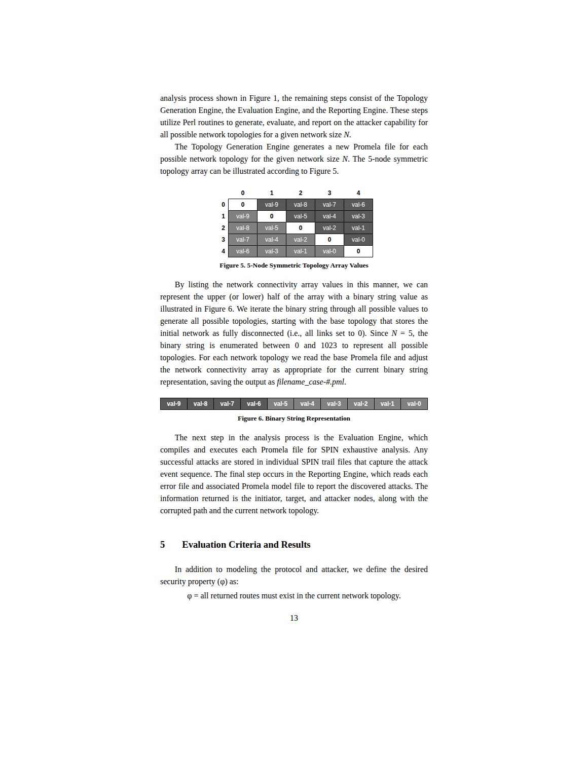analysis process shown in Figure 1, the remaining steps consist of the Topology Generation Engine, the Evaluation Engine, and the Reporting Engine. These steps utilize Perl routines to generate, evaluate, and report on the attacker capability for all possible network topologies for a given network size N.
The Topology Generation Engine generates a new Promela file for each possible network topology for the given network size N. The 5-node symmetric topology array can be illustrated according to Figure 5.
| | 0 | 1 | 2 | 3 | 4 |
| 0 | 0 | val-9 | val-8 | val-7 | val-6 |
| 1 | val-9 | 0 | val-5 | val-4 | val-3 |
| 2 | val-8 | val-5 | 0 | val-2 | val-1 |
| 3 | val-7 | val-4 | val-2 | 0 | val-0 |
| 4 | val-6 | val-3 | val-1 | val-0 | 0 |
Figure 5. 5-Node Symmetric Topology Array Values
By listing the network connectivity array values in this manner, we can represent the upper (or lower) half of the array with a binary string value as illustrated in Figure 6. We iterate the binary string through all possible values to generate all possible topologies, starting with the base topology that stores the initial network as fully disconnected (i.e., all links set to 0). Since N = 5, the binary string is enumerated between 0 and 1023 to represent all possible topologies. For each network topology we read the base Promela file and adjust the network connectivity array as appropriate for the current binary string representation, saving the output as filename_case-#.pml.
| val-9 | val-8 | val-7 | val-6 | val-5 | val-4 | val-3 | val-2 | val-1 | val-0 |
Figure 6. Binary String Representation
The next step in the analysis process is the Evaluation Engine, which compiles and executes each Promela file for SPIN exhaustive analysis. Any successful attacks are stored in individual SPIN trail files that capture the attack event sequence. The final step occurs in the Reporting Engine, which reads each error file and associated Promela model file to report the discovered attacks. The information returned is the initiator, target, and attacker nodes, along with the corrupted path and the current network topology.
5 Evaluation Criteria and Results
In addition to modeling the protocol and attacker, we define the desired security property (φ) as:
φ = all returned routes must exist in the current network topology.
13